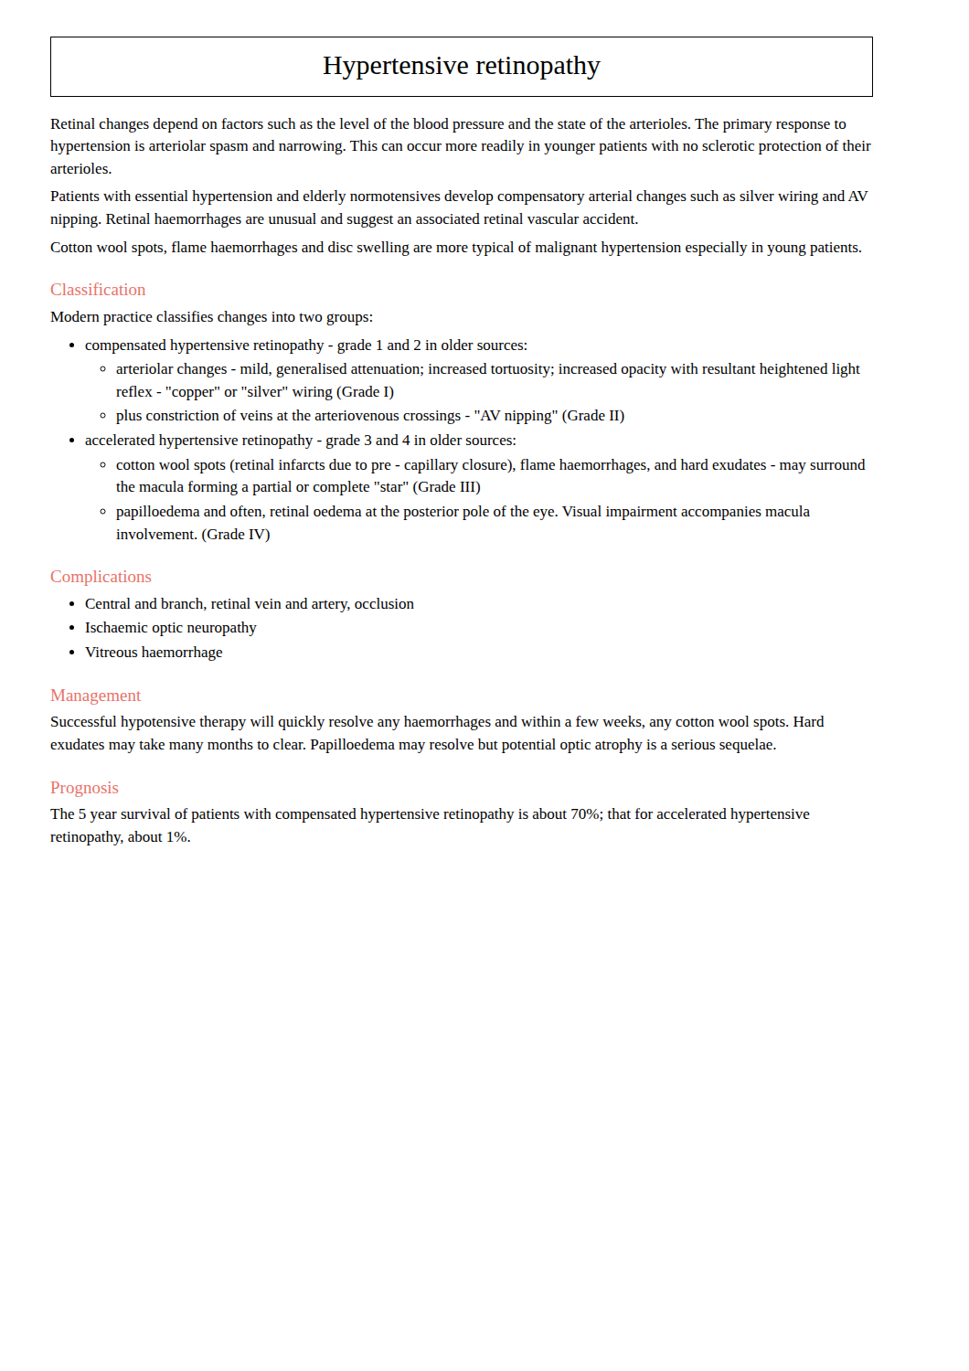Hypertensive retinopathy
Retinal changes depend on factors such as the level of the blood pressure and the state of the arterioles. The primary response to hypertension is arteriolar spasm and narrowing. This can occur more readily in younger patients with no sclerotic protection of their arterioles.
Patients with essential hypertension and elderly normotensives develop compensatory arterial changes such as silver wiring and AV nipping. Retinal haemorrhages are unusual and suggest an associated retinal vascular accident.
Cotton wool spots, flame haemorrhages and disc swelling are more typical of malignant hypertension especially in young patients.
Classification
Modern practice classifies changes into two groups:
compensated hypertensive retinopathy - grade 1 and 2 in older sources:
arteriolar changes - mild, generalised attenuation; increased tortuosity; increased opacity with resultant heightened light reflex - "copper" or "silver" wiring (Grade I)
plus constriction of veins at the arteriovenous crossings - "AV nipping" (Grade II)
accelerated hypertensive retinopathy - grade 3 and 4 in older sources:
cotton wool spots (retinal infarcts due to pre - capillary closure), flame haemorrhages, and hard exudates - may surround the macula forming a partial or complete "star" (Grade III)
papilloedema and often, retinal oedema at the posterior pole of the eye. Visual impairment accompanies macula involvement. (Grade IV)
Complications
Central and branch, retinal vein and artery, occlusion
Ischaemic optic neuropathy
Vitreous haemorrhage
Management
Successful hypotensive therapy will quickly resolve any haemorrhages and within a few weeks, any cotton wool spots. Hard exudates may take many months to clear. Papilloedema may resolve but potential optic atrophy is a serious sequelae.
Prognosis
The 5 year survival of patients with compensated hypertensive retinopathy is about 70%; that for accelerated hypertensive retinopathy, about 1%.